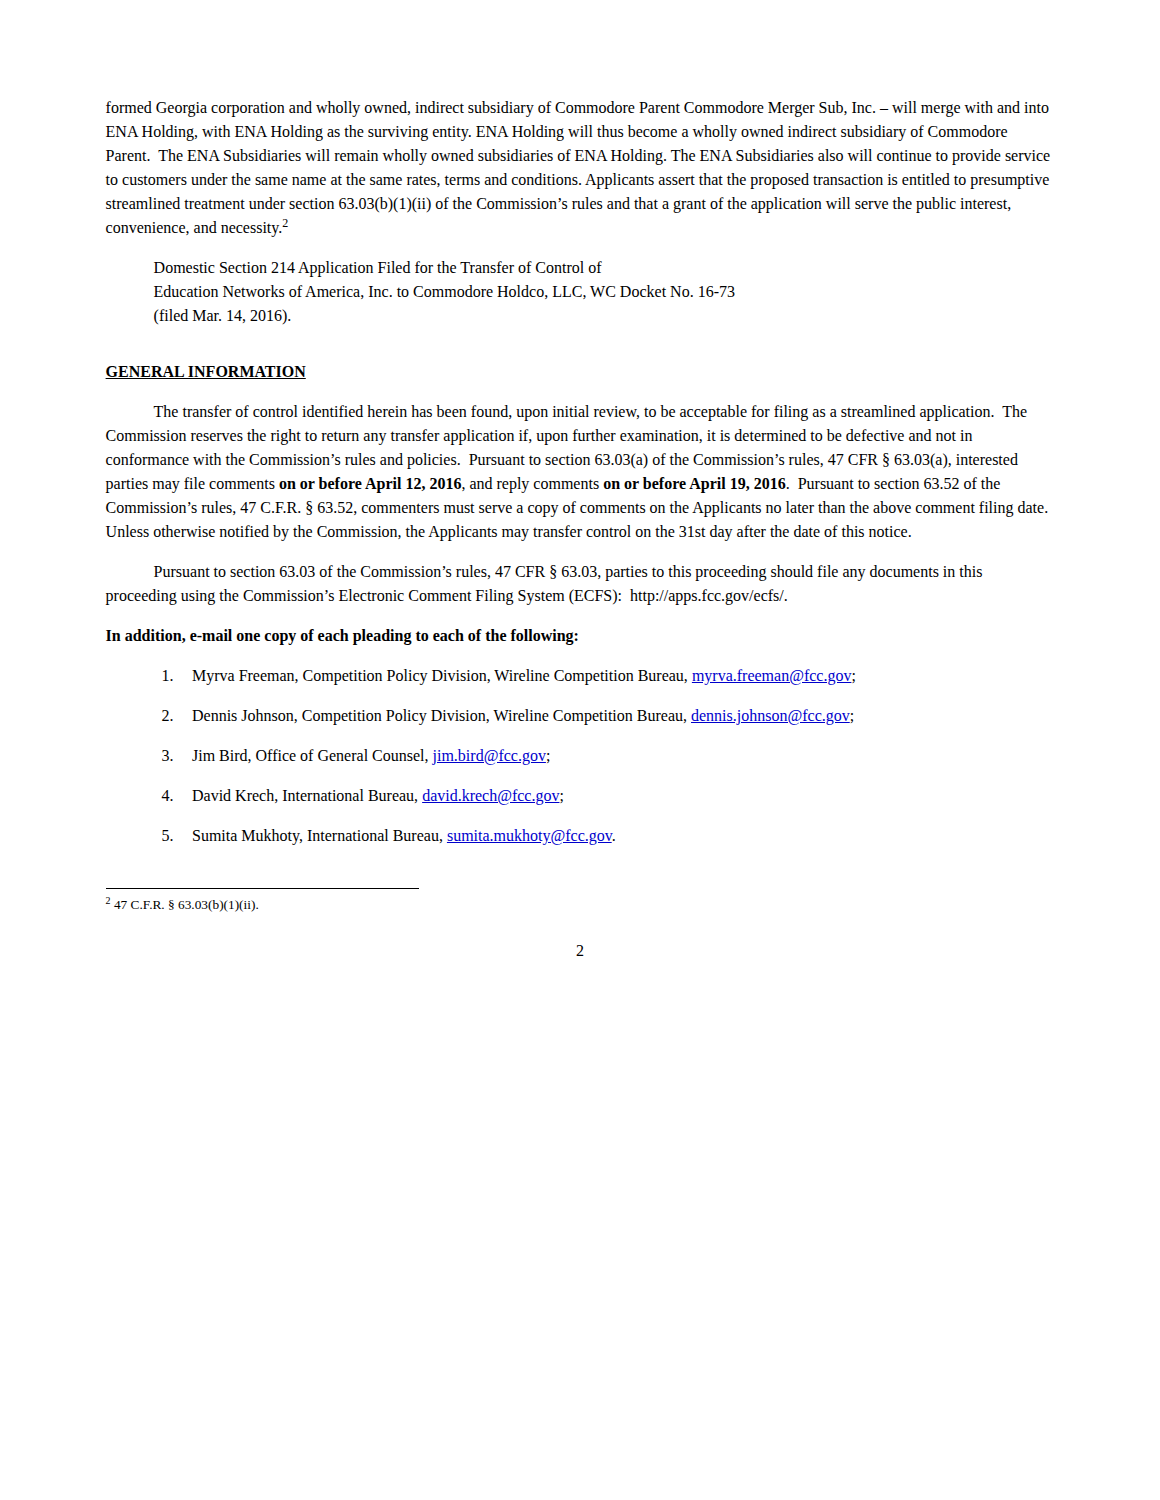formed Georgia corporation and wholly owned, indirect subsidiary of Commodore Parent Commodore Merger Sub, Inc. – will merge with and into ENA Holding, with ENA Holding as the surviving entity. ENA Holding will thus become a wholly owned indirect subsidiary of Commodore Parent. The ENA Subsidiaries will remain wholly owned subsidiaries of ENA Holding. The ENA Subsidiaries also will continue to provide service to customers under the same name at the same rates, terms and conditions. Applicants assert that the proposed transaction is entitled to presumptive streamlined treatment under section 63.03(b)(1)(ii) of the Commission’s rules and that a grant of the application will serve the public interest, convenience, and necessity.2
Domestic Section 214 Application Filed for the Transfer of Control of
Education Networks of America, Inc. to Commodore Holdco, LLC, WC Docket No. 16-73
(filed Mar. 14, 2016).
GENERAL INFORMATION
The transfer of control identified herein has been found, upon initial review, to be acceptable for filing as a streamlined application. The Commission reserves the right to return any transfer application if, upon further examination, it is determined to be defective and not in conformance with the Commission’s rules and policies. Pursuant to section 63.03(a) of the Commission’s rules, 47 CFR § 63.03(a), interested parties may file comments on or before April 12, 2016, and reply comments on or before April 19, 2016. Pursuant to section 63.52 of the Commission’s rules, 47 C.F.R. § 63.52, commenters must serve a copy of comments on the Applicants no later than the above comment filing date. Unless otherwise notified by the Commission, the Applicants may transfer control on the 31st day after the date of this notice.
Pursuant to section 63.03 of the Commission’s rules, 47 CFR § 63.03, parties to this proceeding should file any documents in this proceeding using the Commission’s Electronic Comment Filing System (ECFS): http://apps.fcc.gov/ecfs/.
In addition, e-mail one copy of each pleading to each of the following:
Myrva Freeman, Competition Policy Division, Wireline Competition Bureau, myrva.freeman@fcc.gov;
Dennis Johnson, Competition Policy Division, Wireline Competition Bureau, dennis.johnson@fcc.gov;
Jim Bird, Office of General Counsel, jim.bird@fcc.gov;
David Krech, International Bureau, david.krech@fcc.gov;
Sumita Mukhoty, International Bureau, sumita.mukhoty@fcc.gov.
2 47 C.F.R. § 63.03(b)(1)(ii).
2